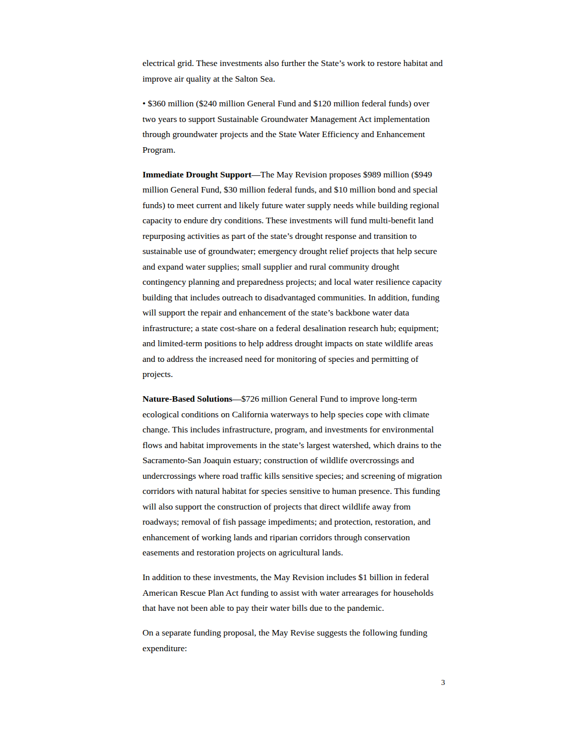electrical grid. These investments also further the State’s work to restore habitat and improve air quality at the Salton Sea.
• $360 million ($240 million General Fund and $120 million federal funds) over two years to support Sustainable Groundwater Management Act implementation through groundwater projects and the State Water Efficiency and Enhancement Program.
Immediate Drought Support—The May Revision proposes $989 million ($949 million General Fund, $30 million federal funds, and $10 million bond and special funds) to meet current and likely future water supply needs while building regional capacity to endure dry conditions. These investments will fund multi-benefit land repurposing activities as part of the state’s drought response and transition to sustainable use of groundwater; emergency drought relief projects that help secure and expand water supplies; small supplier and rural community drought contingency planning and preparedness projects; and local water resilience capacity building that includes outreach to disadvantaged communities. In addition, funding will support the repair and enhancement of the state’s backbone water data infrastructure; a state cost-share on a federal desalination research hub; equipment; and limited-term positions to help address drought impacts on state wildlife areas and to address the increased need for monitoring of species and permitting of projects.
Nature-Based Solutions—$726 million General Fund to improve long-term ecological conditions on California waterways to help species cope with climate change. This includes infrastructure, program, and investments for environmental flows and habitat improvements in the state’s largest watershed, which drains to the Sacramento-San Joaquin estuary; construction of wildlife overcrossings and undercrossings where road traffic kills sensitive species; and screening of migration corridors with natural habitat for species sensitive to human presence. This funding will also support the construction of projects that direct wildlife away from roadways; removal of fish passage impediments; and protection, restoration, and enhancement of working lands and riparian corridors through conservation easements and restoration projects on agricultural lands.
In addition to these investments, the May Revision includes $1 billion in federal American Rescue Plan Act funding to assist with water arrearages for households that have not been able to pay their water bills due to the pandemic.
On a separate funding proposal, the May Revise suggests the following funding expenditure:
3